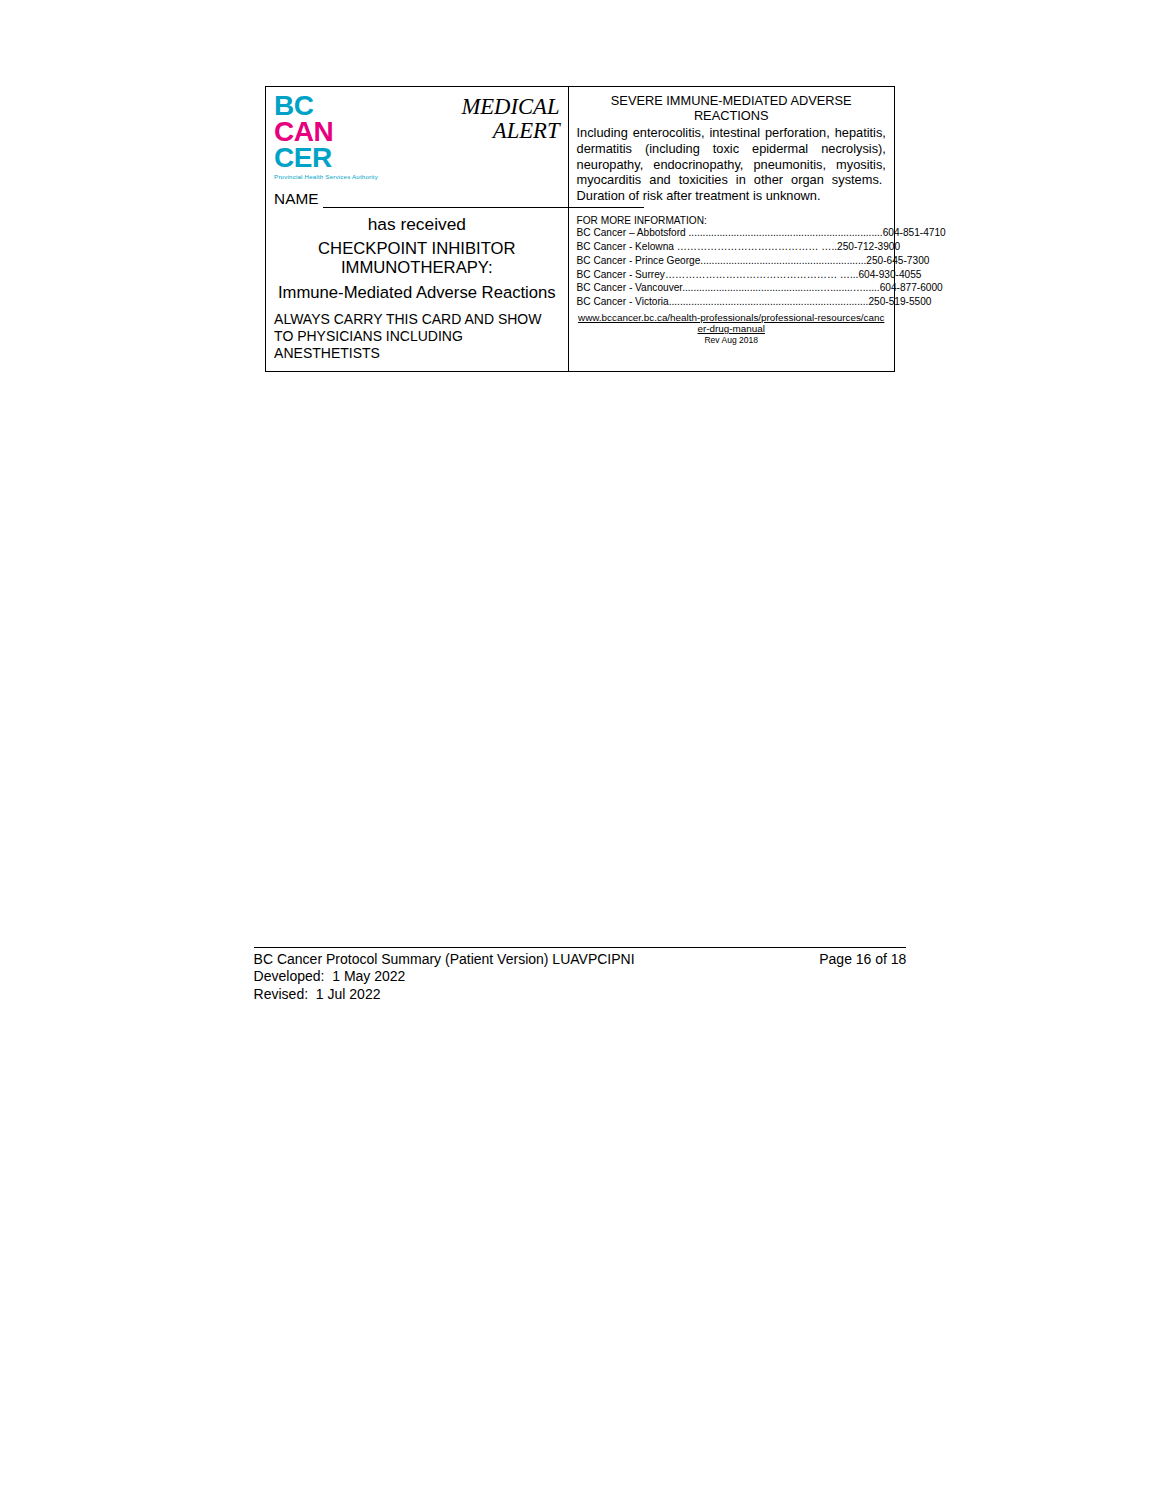BC
CAN
CER
Provincial Health Services Authority
MEDICAL
ALERT
NAME
has received
CHECKPOINT INHIBITOR IMMUNOTHERAPY:
Immune-Mediated Adverse Reactions
ALWAYS CARRY THIS CARD AND SHOW TO PHYSICIANS INCLUDING ANESTHETISTS
SEVERE IMMUNE-MEDIATED ADVERSE REACTIONS
Including enterocolitis, intestinal perforation, hepatitis, dermatitis (including toxic epidermal necrolysis), neuropathy, endocrinopathy, pneumonitis, myositis, myocarditis and toxicities in other organ systems. Duration of risk after treatment is unknown.
FOR MORE INFORMATION:
BC Cancer – Abbotsford ..................................................................... 604-851-4710
BC Cancer - Kelowna …………………………………… …..250-712-3900
BC Cancer - Prince George........................................................... 250-645-7300
BC Cancer - Surrey…………………………………………… …...604-930-4055
BC Cancer - Vancouver.................................................…........…......604-877-6000
BC Cancer - Victoria....................................................................... 250-519-5500
www.bccancer.bc.ca/health-professionals/professional-resources/cancer-drug-manual
Rev Aug 2018
| BC Cancer Protocol Summary (Patient Version) LUAVPCIPNI Developed: 1 May 2022 Revised: 1 Jul 2022 | Page 16 of 18 |